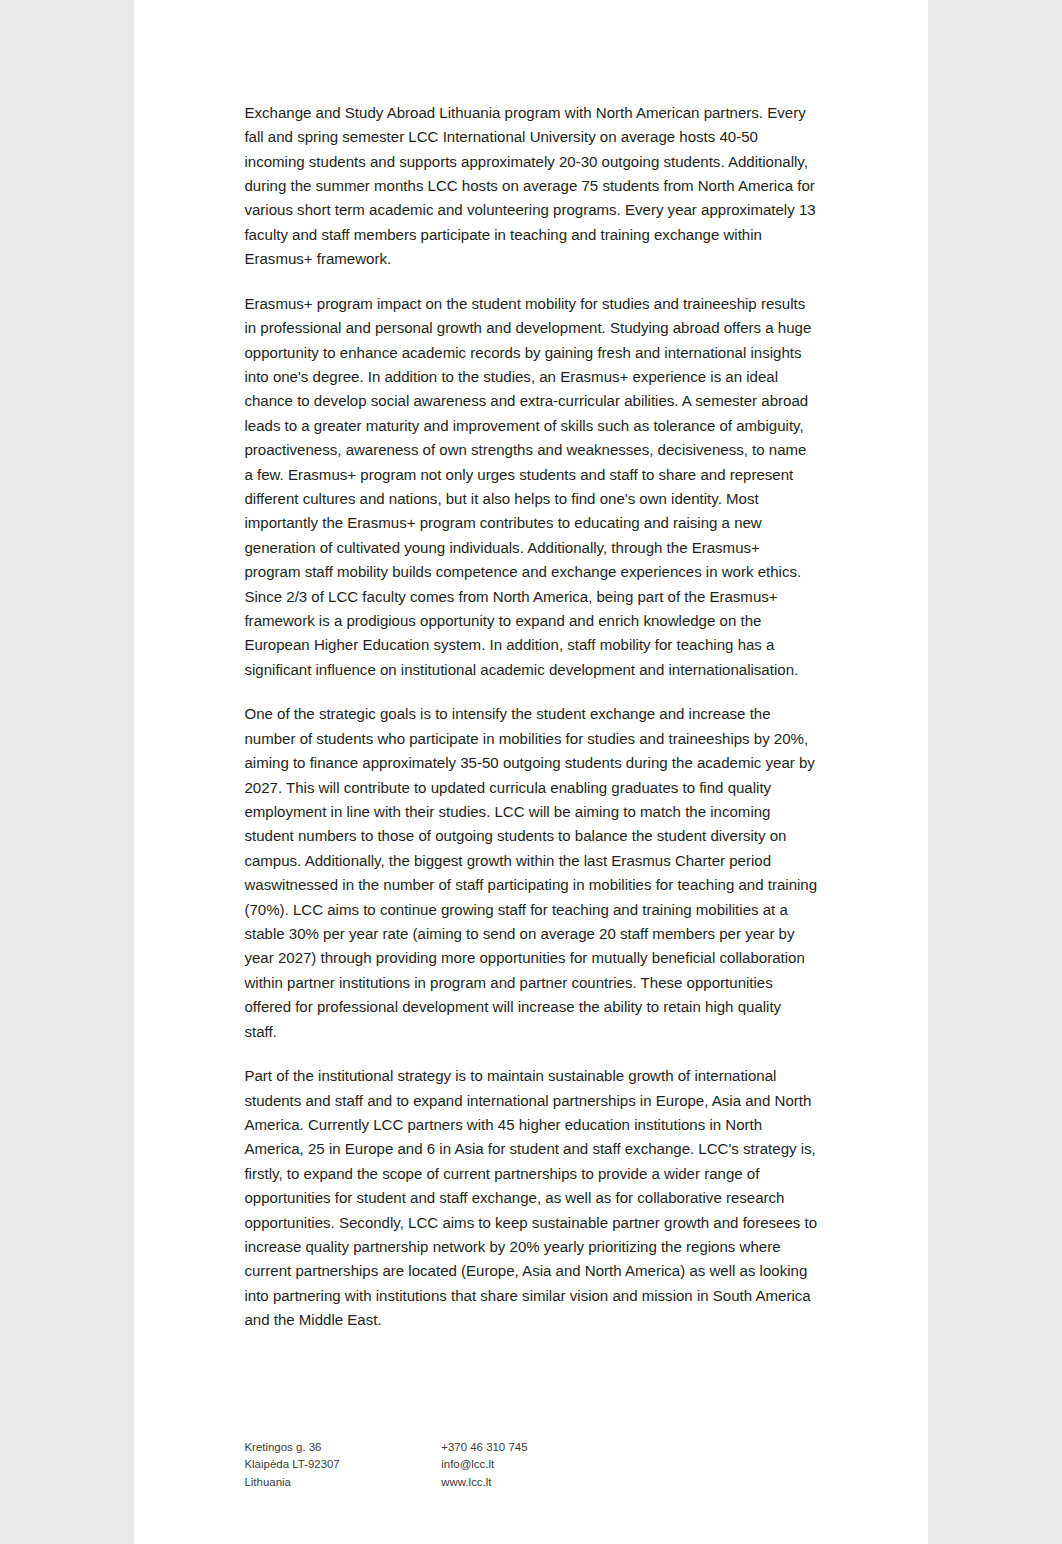Exchange and Study Abroad Lithuania program with North American partners. Every fall and spring semester LCC International University on average hosts 40-50 incoming students and supports approximately 20-30 outgoing students. Additionally, during the summer months LCC hosts on average 75 students from North America for various short term academic and volunteering programs. Every year approximately 13 faculty and staff members participate in teaching and training exchange within Erasmus+ framework.
Erasmus+ program impact on the student mobility for studies and traineeship results in professional and personal growth and development. Studying abroad offers a huge opportunity to enhance academic records by gaining fresh and international insights into one's degree. In addition to the studies, an Erasmus+ experience is an ideal chance to develop social awareness and extra-curricular abilities. A semester abroad leads to a greater maturity and improvement of skills such as tolerance of ambiguity, proactiveness, awareness of own strengths and weaknesses, decisiveness, to name a few. Erasmus+ program not only urges students and staff to share and represent different cultures and nations, but it also helps to find one's own identity. Most importantly the Erasmus+ program contributes to educating and raising a new generation of cultivated young individuals. Additionally, through the Erasmus+ program staff mobility builds competence and exchange experiences in work ethics. Since 2/3 of LCC faculty comes from North America, being part of the Erasmus+ framework is a prodigious opportunity to expand and enrich knowledge on the European Higher Education system. In addition, staff mobility for teaching has a significant influence on institutional academic development and internationalisation.
One of the strategic goals is to intensify the student exchange and increase the number of students who participate in mobilities for studies and traineeships by 20%, aiming to finance approximately 35-50 outgoing students during the academic year by 2027. This will contribute to updated curricula enabling graduates to find quality employment in line with their studies. LCC will be aiming to match the incoming student numbers to those of outgoing students to balance the student diversity on campus. Additionally, the biggest growth within the last Erasmus Charter period waswitnessed in the number of staff participating in mobilities for teaching and training (70%). LCC aims to continue growing staff for teaching and training mobilities at a stable 30% per year rate (aiming to send on average 20 staff members per year by year 2027) through providing more opportunities for mutually beneficial collaboration within partner institutions in program and partner countries. These opportunities offered for professional development will increase the ability to retain high quality staff.
Part of the institutional strategy is to maintain sustainable growth of international students and staff and to expand international partnerships in Europe, Asia and North America. Currently LCC partners with 45 higher education institutions in North America, 25 in Europe and 6 in Asia for student and staff exchange. LCC's strategy is, firstly, to expand the scope of current partnerships to provide a wider range of opportunities for student and staff exchange, as well as for collaborative research opportunities. Secondly, LCC aims to keep sustainable partner growth and foresees to increase quality partnership network by 20% yearly prioritizing the regions where current partnerships are located (Europe, Asia and North America) as well as looking into partnering with institutions that share similar vision and mission in South America and the Middle East.
Kretingos g. 36
Klaipėda LT-92307
Lithuania
+370 46 310 745
info@lcc.lt
www.lcc.lt